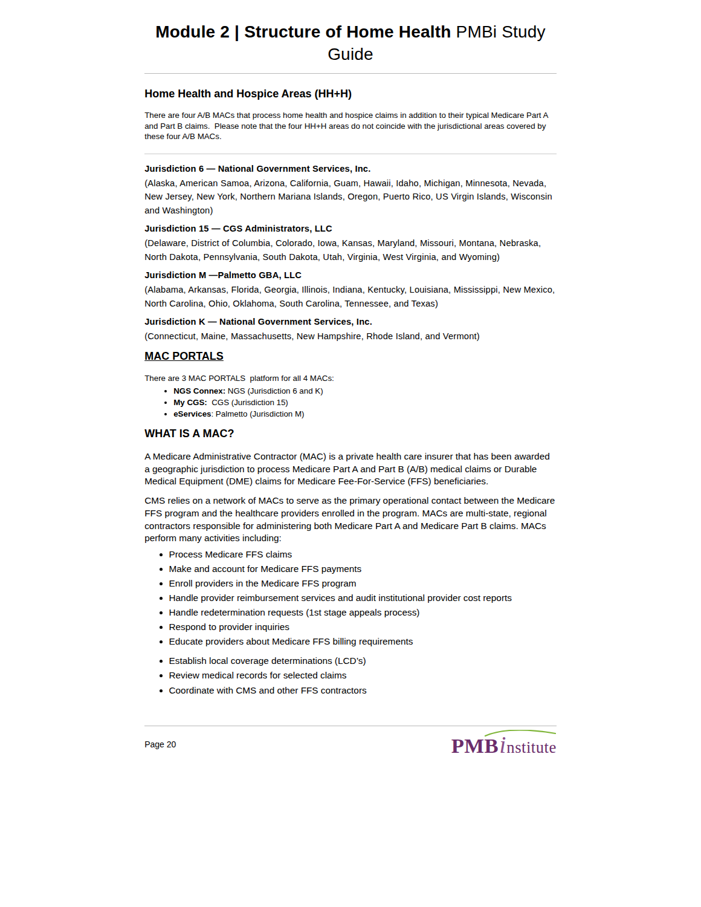Module 2 | Structure of Home Health PMBi Study Guide
Home Health and Hospice Areas (HH+H)
There are four A/B MACs that process home health and hospice claims in addition to their typical Medicare Part A and Part B claims. Please note that the four HH+H areas do not coincide with the jurisdictional areas covered by these four A/B MACs.
Jurisdiction 6 — National Government Services, Inc.
(Alaska, American Samoa, Arizona, California, Guam, Hawaii, Idaho, Michigan, Minnesota, Nevada, New Jersey, New York, Northern Mariana Islands, Oregon, Puerto Rico, US Virgin Islands, Wisconsin and Washington)
Jurisdiction 15 — CGS Administrators, LLC
(Delaware, District of Columbia, Colorado, Iowa, Kansas, Maryland, Missouri, Montana, Nebraska, North Dakota, Pennsylvania, South Dakota, Utah, Virginia, West Virginia, and Wyoming)
Jurisdiction M —Palmetto GBA, LLC
(Alabama, Arkansas, Florida, Georgia, Illinois, Indiana, Kentucky, Louisiana, Mississippi, New Mexico, North Carolina, Ohio, Oklahoma, South Carolina, Tennessee, and Texas)
Jurisdiction K — National Government Services, Inc.
(Connecticut, Maine, Massachusetts, New Hampshire, Rhode Island, and Vermont)
MAC PORTALS
There are 3 MAC PORTALS platform for all 4 MACs:
NGS Connex: NGS (Jurisdiction 6 and K)
My CGS: CGS (Jurisdiction 15)
eServices: Palmetto (Jurisdiction M)
WHAT IS A MAC?
A Medicare Administrative Contractor (MAC) is a private health care insurer that has been awarded a geographic jurisdiction to process Medicare Part A and Part B (A/B) medical claims or Durable Medical Equipment (DME) claims for Medicare Fee-For-Service (FFS) beneficiaries.
CMS relies on a network of MACs to serve as the primary operational contact between the Medicare FFS program and the healthcare providers enrolled in the program. MACs are multi-state, regional contractors responsible for administering both Medicare Part A and Medicare Part B claims. MACs perform many activities including:
Process Medicare FFS claims
Make and account for Medicare FFS payments
Enroll providers in the Medicare FFS program
Handle provider reimbursement services and audit institutional provider cost reports
Handle redetermination requests (1st stage appeals process)
Respond to provider inquiries
Educate providers about Medicare FFS billing requirements
Establish local coverage determinations (LCD’s)
Review medical records for selected claims
Coordinate with CMS and other FFS contractors
Page 20
PMB institute